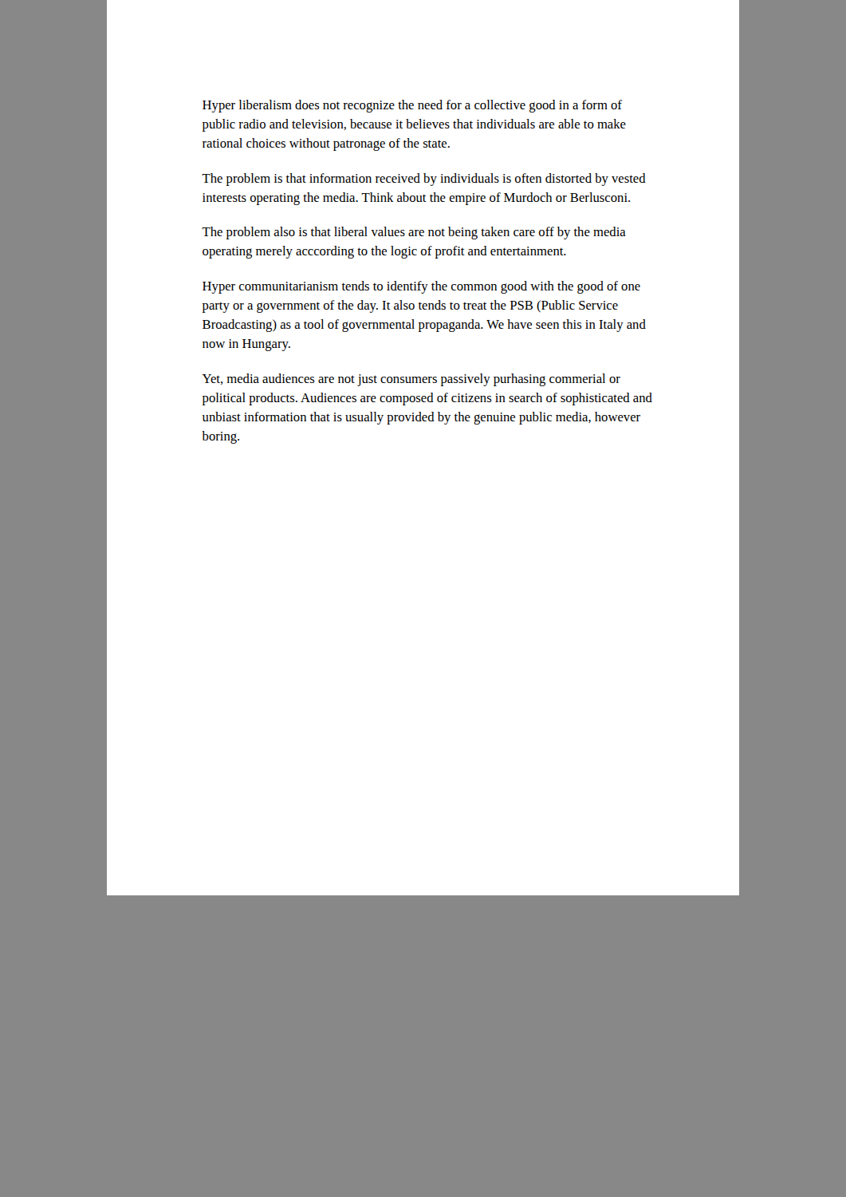Hyper liberalism does not recognize the need for a collective good in a form of public radio and television, because it believes that individuals are able to make rational choices without patronage of the state.
The problem is that information received by individuals is often distorted by vested interests operating the media. Think about the empire of Murdoch or Berlusconi.
The problem also is that liberal values are not being taken care off by the media operating merely acccording to the logic of profit and entertainment.
Hyper communitarianism tends to identify the common good with the good of one party or a government of the day. It also tends to treat the PSB (Public Service Broadcasting) as a tool of governmental propaganda. We have seen this in Italy and now in Hungary.
Yet, media audiences are not just consumers passively purhasing commerial or political products. Audiences are composed of citizens in search of sophisticated and unbiast information that is usually provided by the genuine public media, however boring.